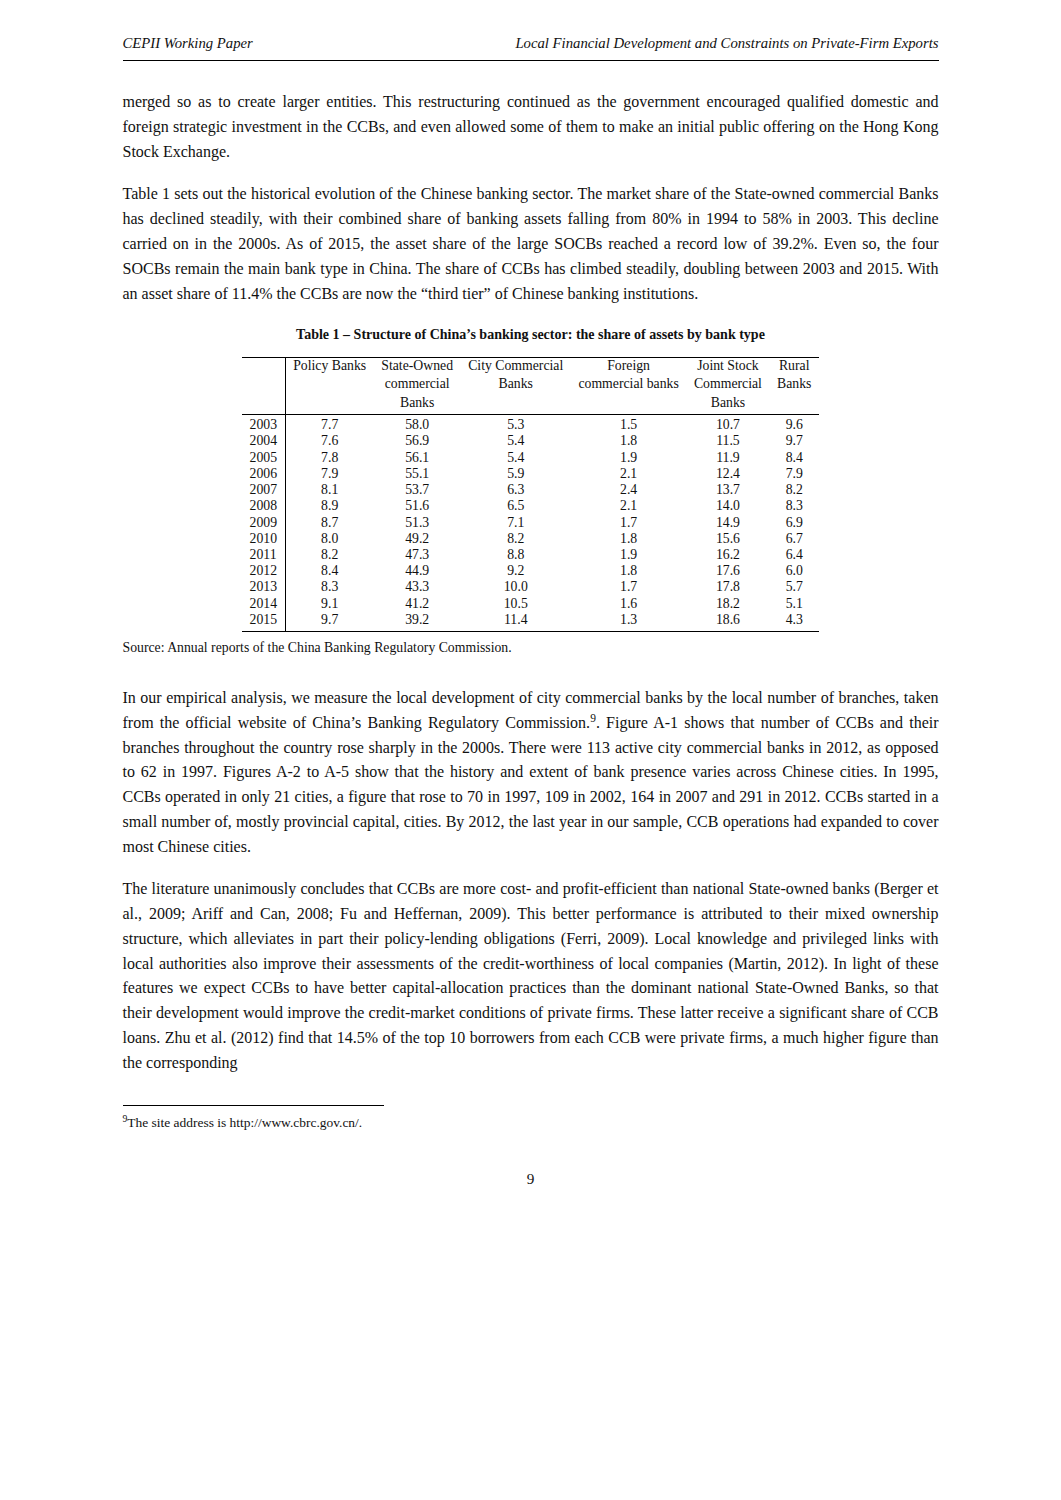CEPII Working Paper Local Financial Development and Constraints on Private-Firm Exports
merged so as to create larger entities. This restructuring continued as the government encouraged qualified domestic and foreign strategic investment in the CCBs, and even allowed some of them to make an initial public offering on the Hong Kong Stock Exchange.
Table 1 sets out the historical evolution of the Chinese banking sector. The market share of the State-owned commercial Banks has declined steadily, with their combined share of banking assets falling from 80% in 1994 to 58% in 2003. This decline carried on in the 2000s. As of 2015, the asset share of the large SOCBs reached a record low of 39.2%. Even so, the four SOCBs remain the main bank type in China. The share of CCBs has climbed steadily, doubling between 2003 and 2015. With an asset share of 11.4% the CCBs are now the “third tier” of Chinese banking institutions.
Table 1 – Structure of China’s banking sector: the share of assets by bank type
| | Policy Banks | State-Owned | City Commercial | Foreign | Joint Stock | Rural |
| --- | --- | --- | --- | --- | --- | --- |
| | | commercial | Banks | commercial banks | Commercial | Banks |
| | | Banks | | | Banks | |
| 2003 | 7.7 | 58.0 | 5.3 | 1.5 | 10.7 | 9.6 |
| 2004 | 7.6 | 56.9 | 5.4 | 1.8 | 11.5 | 9.7 |
| 2005 | 7.8 | 56.1 | 5.4 | 1.9 | 11.9 | 8.4 |
| 2006 | 7.9 | 55.1 | 5.9 | 2.1 | 12.4 | 7.9 |
| 2007 | 8.1 | 53.7 | 6.3 | 2.4 | 13.7 | 8.2 |
| 2008 | 8.9 | 51.6 | 6.5 | 2.1 | 14.0 | 8.3 |
| 2009 | 8.7 | 51.3 | 7.1 | 1.7 | 14.9 | 6.9 |
| 2010 | 8.0 | 49.2 | 8.2 | 1.8 | 15.6 | 6.7 |
| 2011 | 8.2 | 47.3 | 8.8 | 1.9 | 16.2 | 6.4 |
| 2012 | 8.4 | 44.9 | 9.2 | 1.8 | 17.6 | 6.0 |
| 2013 | 8.3 | 43.3 | 10.0 | 1.7 | 17.8 | 5.7 |
| 2014 | 9.1 | 41.2 | 10.5 | 1.6 | 18.2 | 5.1 |
| 2015 | 9.7 | 39.2 | 11.4 | 1.3 | 18.6 | 4.3 |
Source: Annual reports of the China Banking Regulatory Commission.
In our empirical analysis, we measure the local development of city commercial banks by the local number of branches, taken from the official website of China’s Banking Regulatory Commission.9. Figure A-1 shows that number of CCBs and their branches throughout the country rose sharply in the 2000s. There were 113 active city commercial banks in 2012, as opposed to 62 in 1997. Figures A-2 to A-5 show that the history and extent of bank presence varies across Chinese cities. In 1995, CCBs operated in only 21 cities, a figure that rose to 70 in 1997, 109 in 2002, 164 in 2007 and 291 in 2012. CCBs started in a small number of, mostly provincial capital, cities. By 2012, the last year in our sample, CCB operations had expanded to cover most Chinese cities.
The literature unanimously concludes that CCBs are more cost- and profit-efficient than national State-owned banks (Berger et al., 2009; Ariff and Can, 2008; Fu and Heffernan, 2009). This better performance is attributed to their mixed ownership structure, which alleviates in part their policy-lending obligations (Ferri, 2009). Local knowledge and privileged links with local authorities also improve their assessments of the credit-worthiness of local companies (Martin, 2012). In light of these features we expect CCBs to have better capital-allocation practices than the dominant national State-Owned Banks, so that their development would improve the credit-market conditions of private firms. These latter receive a significant share of CCB loans. Zhu et al. (2012) find that 14.5% of the top 10 borrowers from each CCB were private firms, a much higher figure than the corresponding
9The site address is http://www.cbrc.gov.cn/.
9